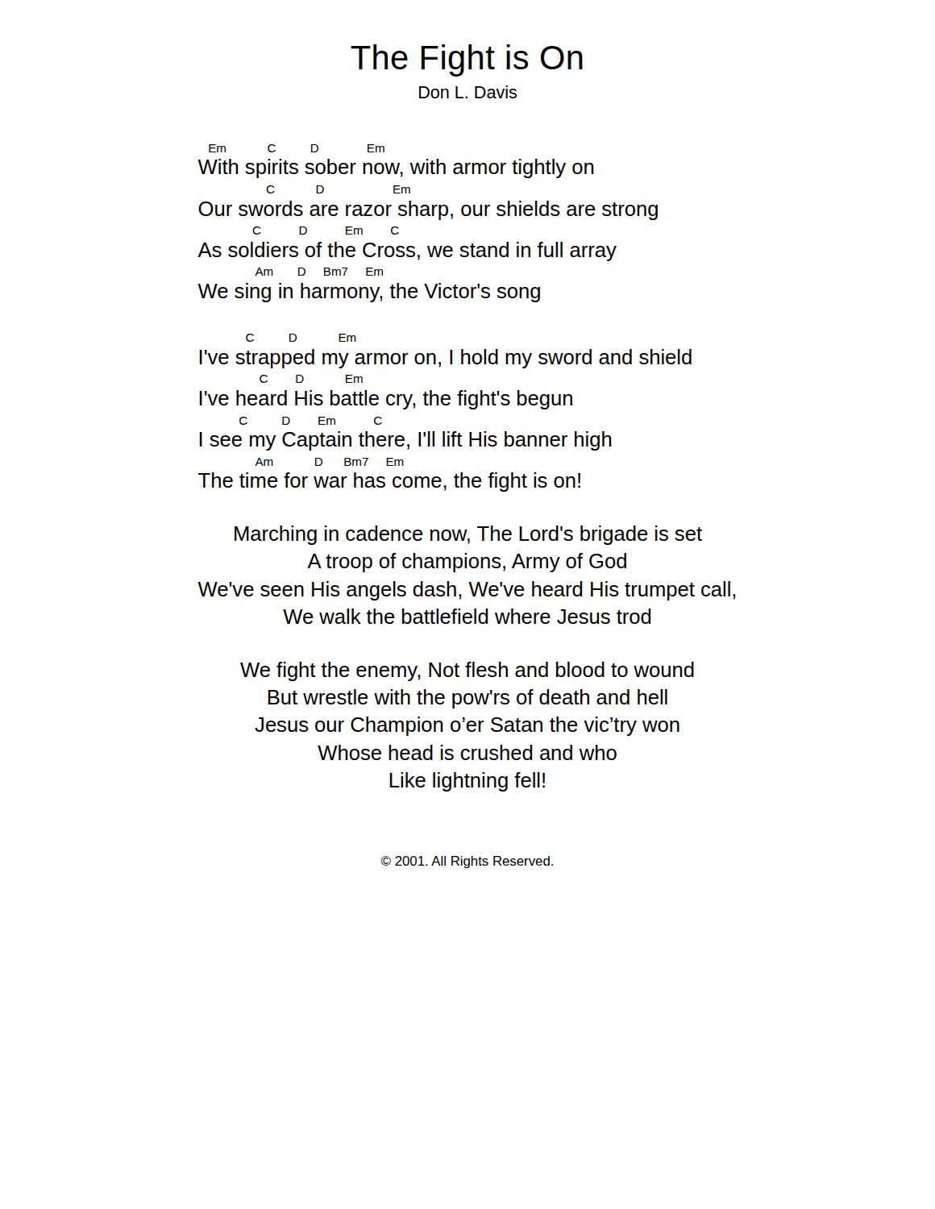The Fight is On
Don L. Davis
Em C D Em With spirits sober now, with armor tightly on
C D Em Our swords are razor sharp, our shields are strong
C D Em C As soldiers of the Cross, we stand in full array
Am D Bm7 Em We sing in harmony, the Victor's song
C D Em I've strapped my armor on, I hold my sword and shield
C D Em I've heard His battle cry, the fight's begun
C D Em C I see my Captain there, I'll lift His banner high
Am D Bm7 Em The time for war has come, the fight is on!
Marching in cadence now, The Lord's brigade is set
A troop of champions, Army of God
We've seen His angels dash, We've heard His trumpet call,
We walk the battlefield where Jesus trod
We fight the enemy, Not flesh and blood to wound
But wrestle with the pow'rs of death and hell
Jesus our Champion o’er Satan the vic’try won
Whose head is crushed and who
Like lightning fell!
© 2001. All Rights Reserved.